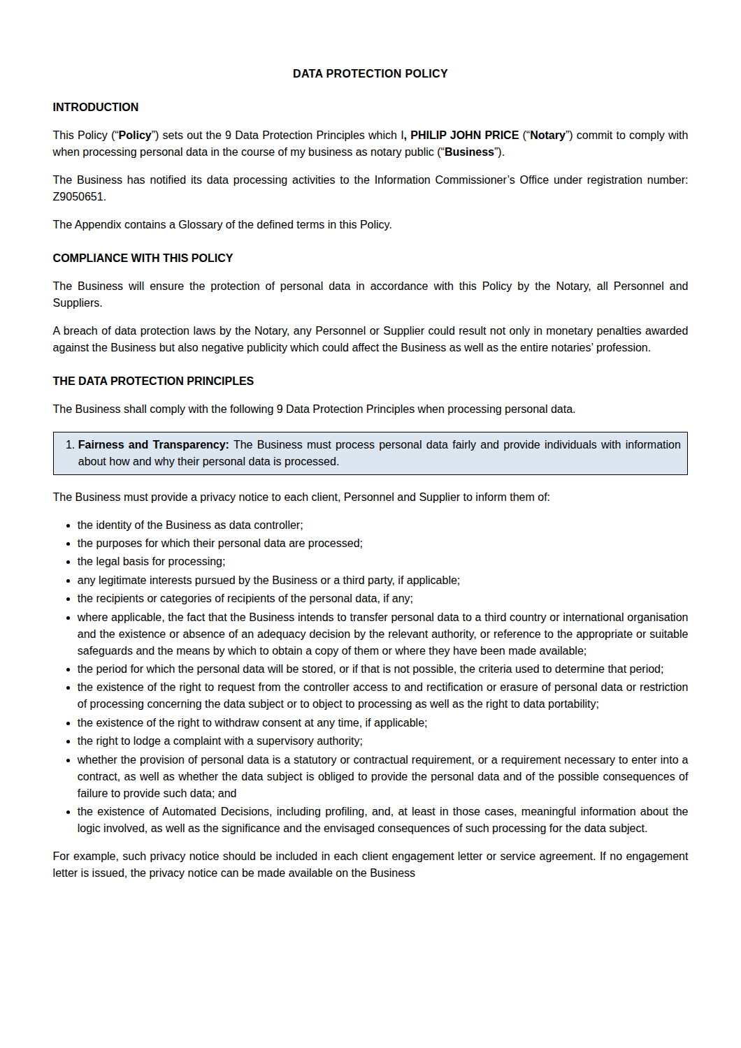DATA PROTECTION POLICY
INTRODUCTION
This Policy (“Policy”) sets out the 9 Data Protection Principles which I, PHILIP JOHN PRICE (“Notary”) commit to comply with when processing personal data in the course of my business as notary public (“Business”).
The Business has notified its data processing activities to the Information Commissioner’s Office under registration number: Z9050651.
The Appendix contains a Glossary of the defined terms in this Policy.
COMPLIANCE WITH THIS POLICY
The Business will ensure the protection of personal data in accordance with this Policy by the Notary, all Personnel and Suppliers.
A breach of data protection laws by the Notary, any Personnel or Supplier could result not only in monetary penalties awarded against the Business but also negative publicity which could affect the Business as well as the entire notaries’ profession.
THE DATA PROTECTION PRINCIPLES
The Business shall comply with the following 9 Data Protection Principles when processing personal data.
Fairness and Transparency: The Business must process personal data fairly and provide individuals with information about how and why their personal data is processed.
The Business must provide a privacy notice to each client, Personnel and Supplier to inform them of:
the identity of the Business as data controller;
the purposes for which their personal data are processed;
the legal basis for processing;
any legitimate interests pursued by the Business or a third party, if applicable;
the recipients or categories of recipients of the personal data, if any;
where applicable, the fact that the Business intends to transfer personal data to a third country or international organisation and the existence or absence of an adequacy decision by the relevant authority, or reference to the appropriate or suitable safeguards and the means by which to obtain a copy of them or where they have been made available;
the period for which the personal data will be stored, or if that is not possible, the criteria used to determine that period;
the existence of the right to request from the controller access to and rectification or erasure of personal data or restriction of processing concerning the data subject or to object to processing as well as the right to data portability;
the existence of the right to withdraw consent at any time, if applicable;
the right to lodge a complaint with a supervisory authority;
whether the provision of personal data is a statutory or contractual requirement, or a requirement necessary to enter into a contract, as well as whether the data subject is obliged to provide the personal data and of the possible consequences of failure to provide such data; and
the existence of Automated Decisions, including profiling, and, at least in those cases, meaningful information about the logic involved, as well as the significance and the envisaged consequences of such processing for the data subject.
For example, such privacy notice should be included in each client engagement letter or service agreement. If no engagement letter is issued, the privacy notice can be made available on the Business